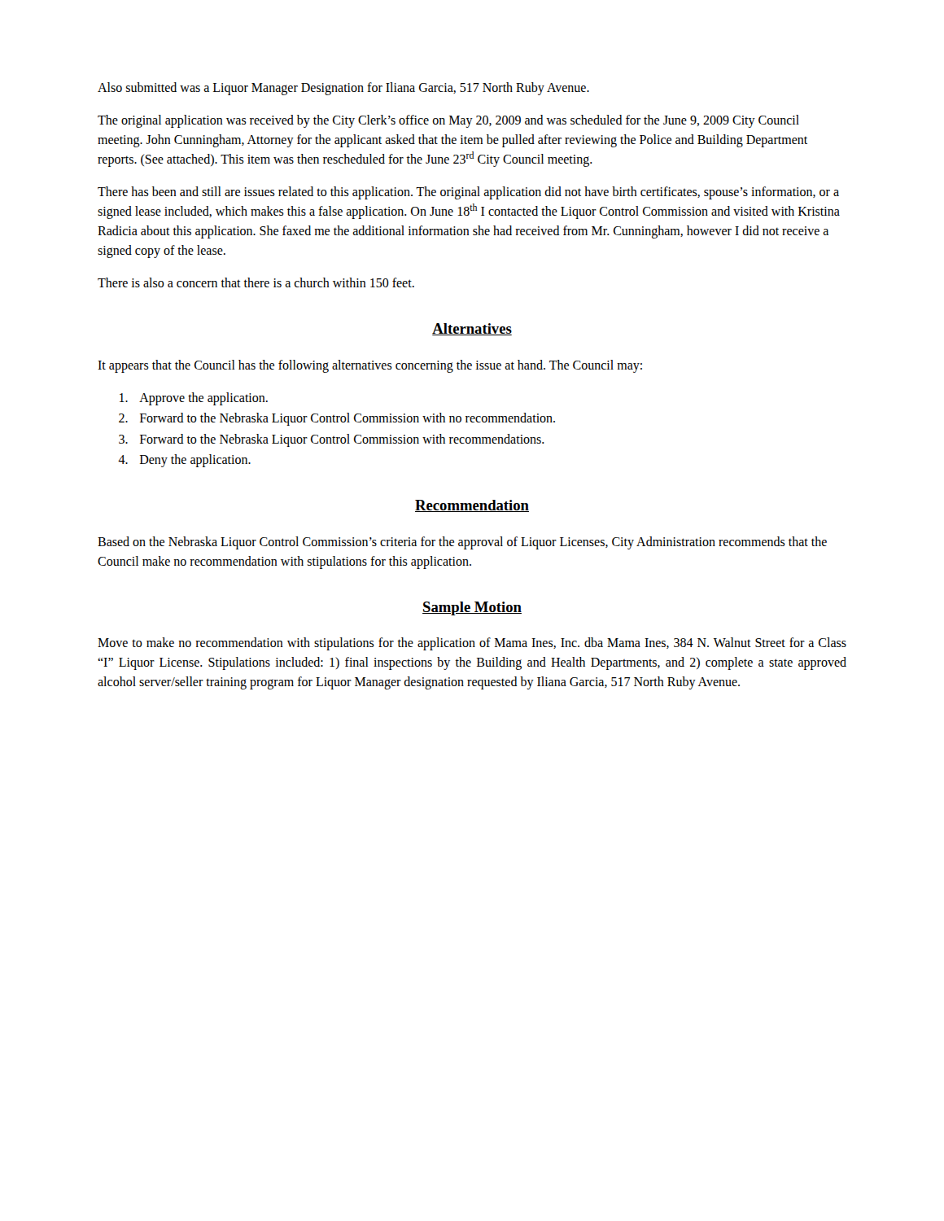Also submitted was a Liquor Manager Designation for Iliana Garcia, 517 North Ruby Avenue.
The original application was received by the City Clerk’s office on May 20, 2009 and was scheduled for the June 9, 2009 City Council meeting. John Cunningham, Attorney for the applicant asked that the item be pulled after reviewing the Police and Building Department reports. (See attached). This item was then rescheduled for the June 23rd City Council meeting.
There has been and still are issues related to this application. The original application did not have birth certificates, spouse’s information, or a signed lease included, which makes this a false application. On June 18th I contacted the Liquor Control Commission and visited with Kristina Radicia about this application. She faxed me the additional information she had received from Mr. Cunningham, however I did not receive a signed copy of the lease.
There is also a concern that there is a church within 150 feet.
Alternatives
It appears that the Council has the following alternatives concerning the issue at hand. The Council may:
Approve the application.
Forward to the Nebraska Liquor Control Commission with no recommendation.
Forward to the Nebraska Liquor Control Commission with recommendations.
Deny the application.
Recommendation
Based on the Nebraska Liquor Control Commission’s criteria for the approval of Liquor Licenses, City Administration recommends that the Council make no recommendation with stipulations for this application.
Sample Motion
Move to make no recommendation with stipulations for the application of Mama Ines, Inc. dba Mama Ines, 384 N. Walnut Street for a Class “I” Liquor License. Stipulations included: 1) final inspections by the Building and Health Departments, and 2) complete a state approved alcohol server/seller training program for Liquor Manager designation requested by Iliana Garcia, 517 North Ruby Avenue.